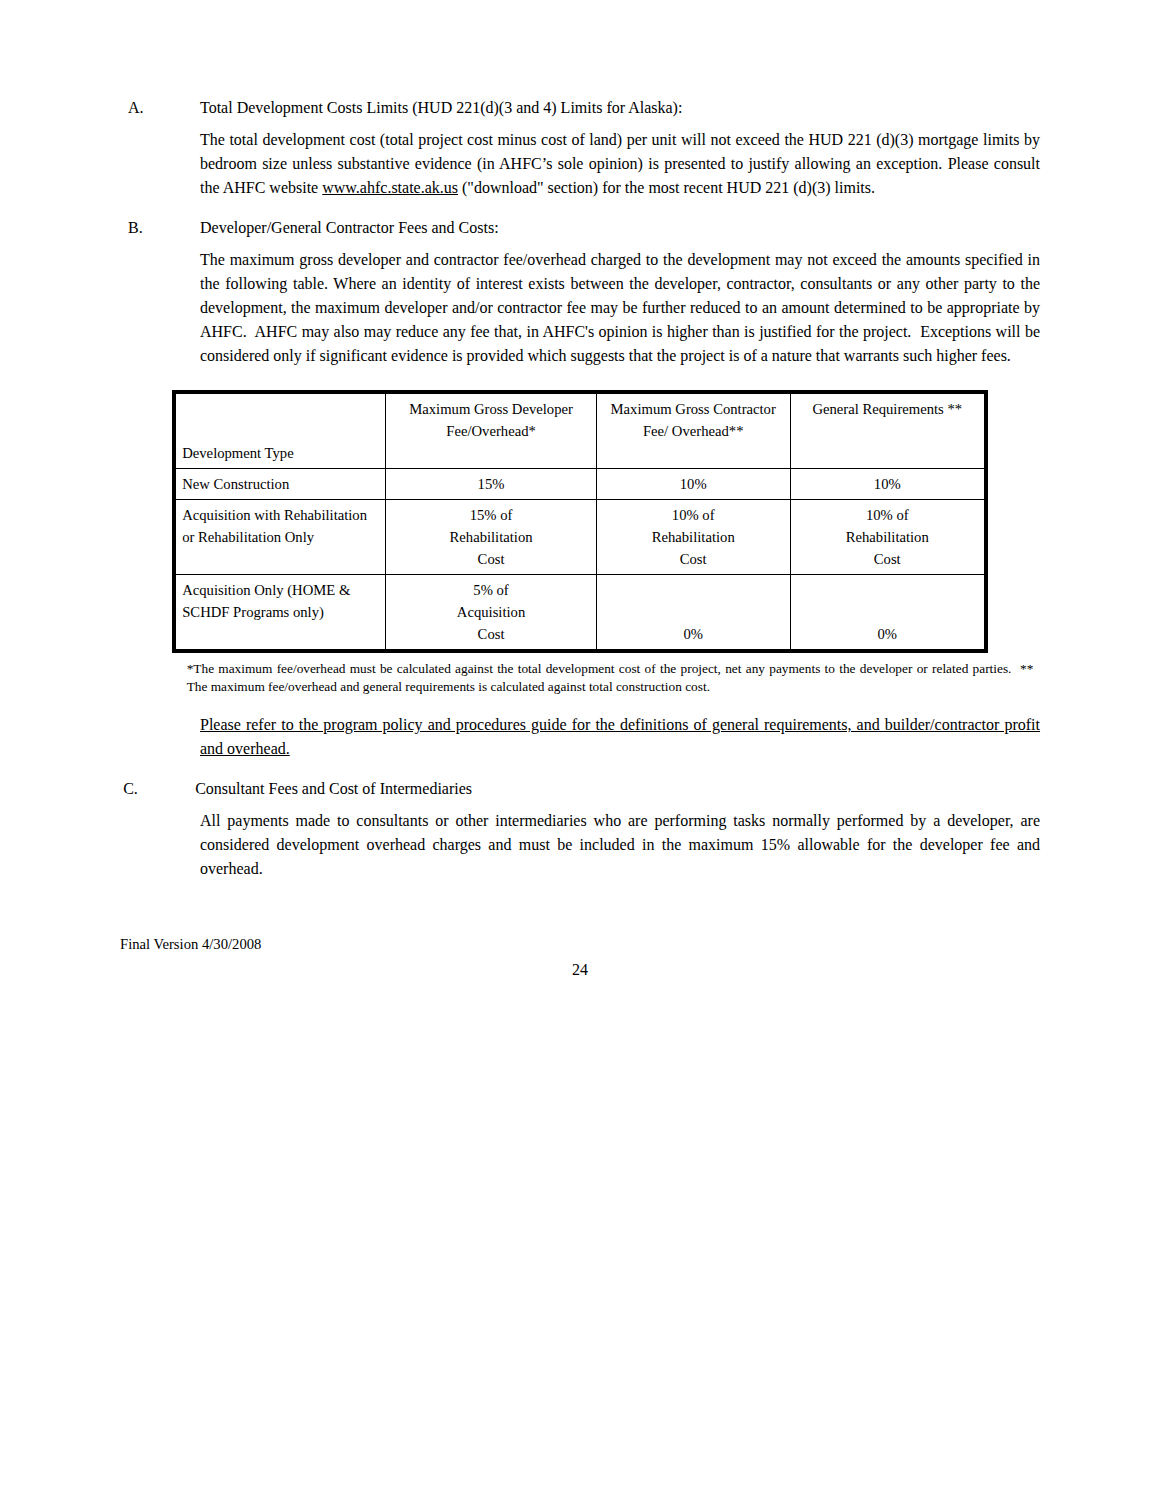A.
Total Development Costs Limits (HUD 221(d)(3 and 4) Limits for Alaska):
The total development cost (total project cost minus cost of land) per unit will not exceed the HUD 221 (d)(3) mortgage limits by bedroom size unless substantive evidence (in AHFC’s sole opinion) is presented to justify allowing an exception. Please consult the AHFC website www.ahfc.state.ak.us ("download" section) for the most recent HUD 221 (d)(3) limits.
B.
Developer/General Contractor Fees and Costs:
The maximum gross developer and contractor fee/overhead charged to the development may not exceed the amounts specified in the following table. Where an identity of interest exists between the developer, contractor, consultants or any other party to the development, the maximum developer and/or contractor fee may be further reduced to an amount determined to be appropriate by AHFC. AHFC may also may reduce any fee that, in AHFC's opinion is higher than is justified for the project. Exceptions will be considered only if significant evidence is provided which suggests that the project is of a nature that warrants such higher fees.
| Development Type | Maximum Gross Developer Fee/Overhead* | Maximum Gross Contractor Fee/ Overhead** | General Requirements ** |
| --- | --- | --- | --- |
| New Construction | 15% | 10% | 10% |
| Acquisition with Rehabilitation or Rehabilitation Only | 15% of Rehabilitation Cost | 10% of Rehabilitation Cost | 10% of Rehabilitation Cost |
| Acquisition Only (HOME & SCHDF Programs only) | 5% of Acquisition Cost | 0% | 0% |
*The maximum fee/overhead must be calculated against the total development cost of the project, net any payments to the developer or related parties. ** The maximum fee/overhead and general requirements is calculated against total construction cost.
Please refer to the program policy and procedures guide for the definitions of general requirements, and builder/contractor profit and overhead.
C.
Consultant Fees and Cost of Intermediaries
All payments made to consultants or other intermediaries who are performing tasks normally performed by a developer, are considered development overhead charges and must be included in the maximum 15% allowable for the developer fee and overhead.
Final Version 4/30/2008
24